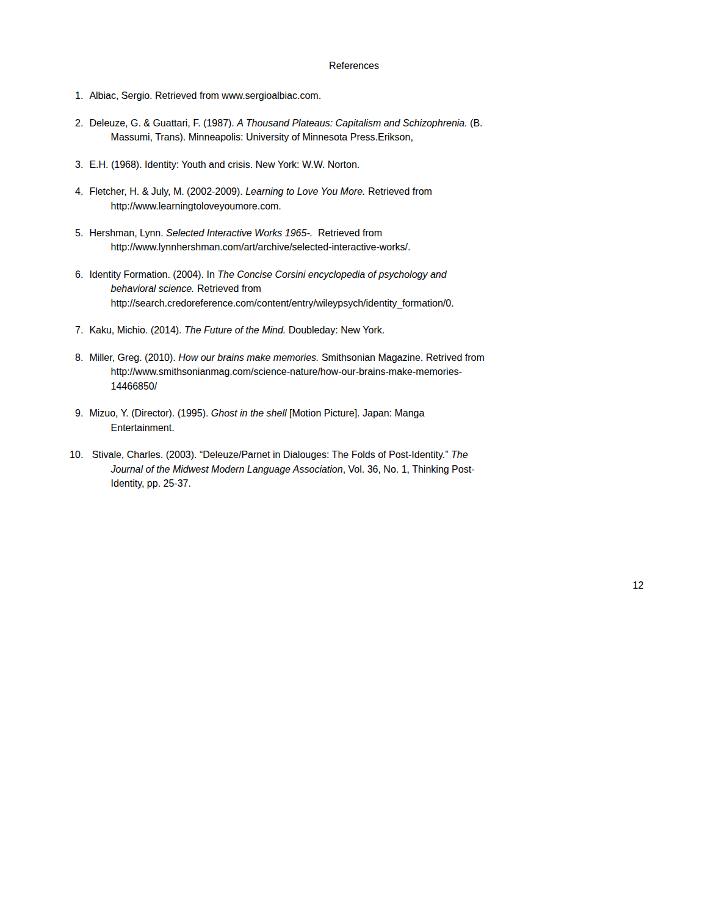References
Albiac, Sergio. Retrieved from www.sergioalbiac.com.
Deleuze, G. & Guattari, F. (1987). A Thousand Plateaus: Capitalism and Schizophrenia. (B. Massumi, Trans). Minneapolis: University of Minnesota Press.Erikson,
E.H. (1968). Identity: Youth and crisis. New York: W.W. Norton.
Fletcher, H. & July, M. (2002-2009). Learning to Love You More. Retrieved from http://www.learningtoloveyoumore.com.
Hershman, Lynn. Selected Interactive Works 1965-. Retrieved from http://www.lynnhershman.com/art/archive/selected-interactive-works/.
Identity Formation. (2004). In The Concise Corsini encyclopedia of psychology and behavioral science. Retrieved from http://search.credoreference.com/content/entry/wileypsych/identity_formation/0.
Kaku, Michio. (2014). The Future of the Mind. Doubleday: New York.
Miller, Greg. (2010). How our brains make memories. Smithsonian Magazine. Retrived from http://www.smithsonianmag.com/science-nature/how-our-brains-make-memories- 14466850/
Mizuo, Y. (Director). (1995). Ghost in the shell [Motion Picture]. Japan: Manga Entertainment.
Stivale, Charles. (2003). “Deleuze/Parnet in Dialouges: The Folds of Post-Identity.” The Journal of the Midwest Modern Language Association, Vol. 36, No. 1, Thinking Post- Identity, pp. 25-37.
12